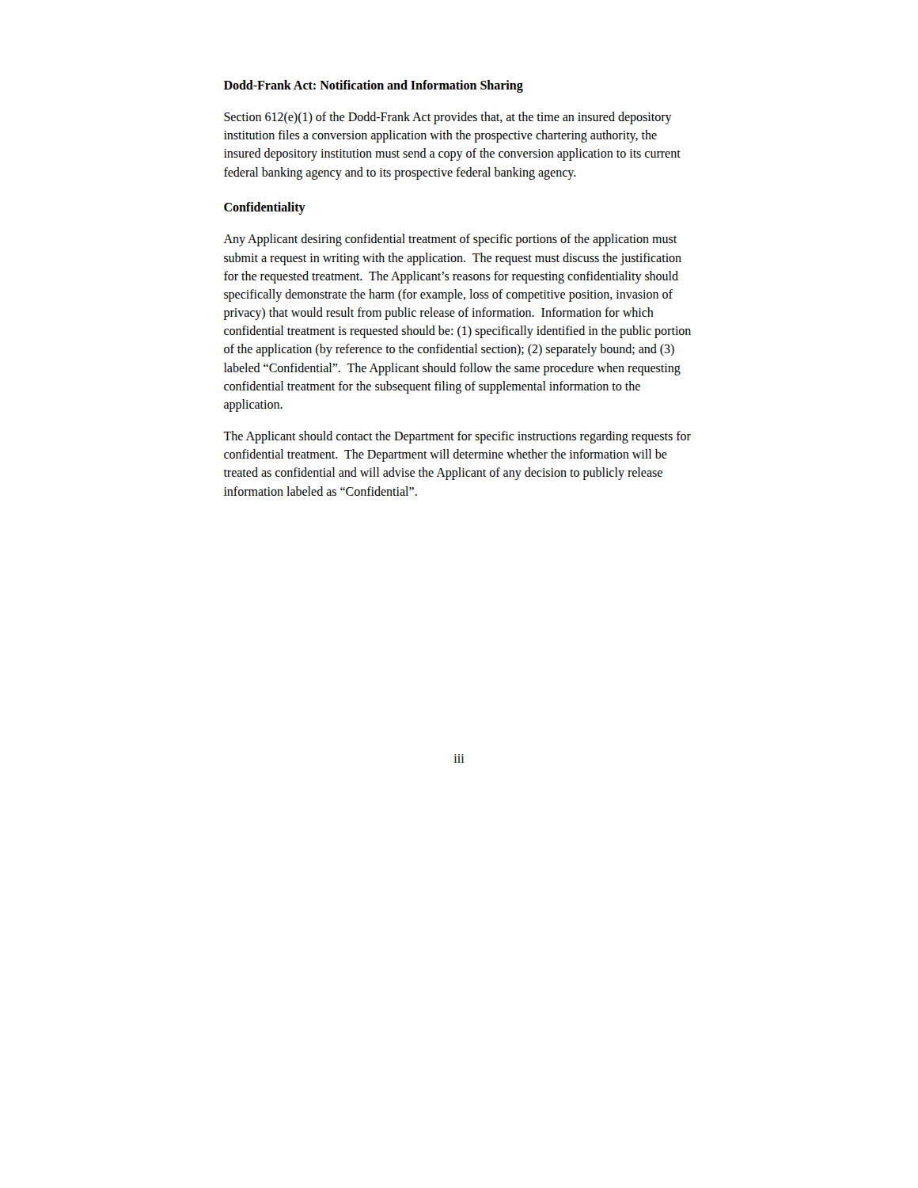Dodd-Frank Act: Notification and Information Sharing
Section 612(e)(1) of the Dodd-Frank Act provides that, at the time an insured depository institution files a conversion application with the prospective chartering authority, the insured depository institution must send a copy of the conversion application to its current federal banking agency and to its prospective federal banking agency.
Confidentiality
Any Applicant desiring confidential treatment of specific portions of the application must submit a request in writing with the application. The request must discuss the justification for the requested treatment. The Applicant’s reasons for requesting confidentiality should specifically demonstrate the harm (for example, loss of competitive position, invasion of privacy) that would result from public release of information. Information for which confidential treatment is requested should be: (1) specifically identified in the public portion of the application (by reference to the confidential section); (2) separately bound; and (3) labeled “Confidential”. The Applicant should follow the same procedure when requesting confidential treatment for the subsequent filing of supplemental information to the application.
The Applicant should contact the Department for specific instructions regarding requests for confidential treatment. The Department will determine whether the information will be treated as confidential and will advise the Applicant of any decision to publicly release information labeled as “Confidential”.
iii